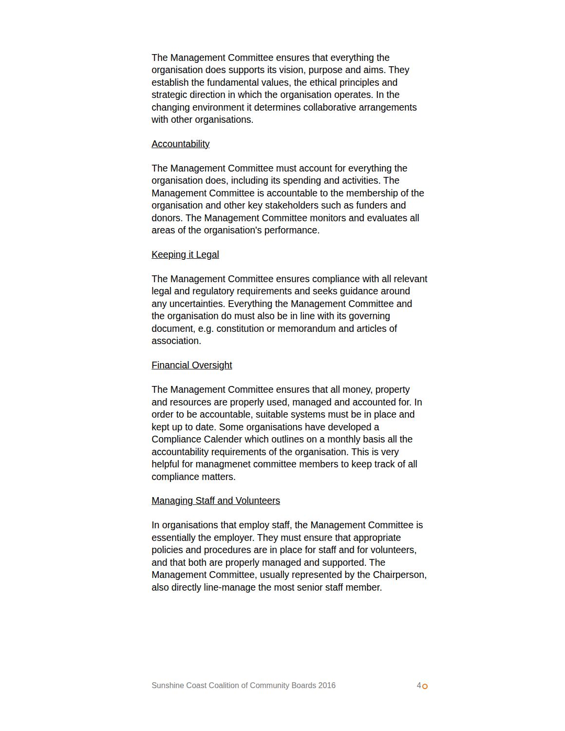The Management Committee ensures that everything the organisation does supports its vision, purpose and aims. They establish the fundamental values, the ethical principles and strategic direction in which the organisation operates. In the changing environment it determines collaborative arrangements with other organisations.
Accountability
The Management Committee must account for everything the organisation does, including its spending and activities. The Management Committee is accountable to the membership of the organisation and other key stakeholders such as funders and donors. The Management Committee monitors and evaluates all areas of the organisation's performance.
Keeping it Legal
The Management Committee ensures compliance with all relevant legal and regulatory requirements and seeks guidance around any uncertainties. Everything the Management Committee and the organisation do must also be in line with its governing document, e.g. constitution or memorandum and articles of association.
Financial Oversight
The Management Committee ensures that all money, property and resources are properly used, managed and accounted for. In order to be accountable, suitable systems must be in place and kept up to date. Some organisations have developed a Compliance Calender which outlines on a monthly basis all the accountability requirements of the organisation. This is very helpful for managmenet committee members to keep track of all compliance matters.
Managing Staff and Volunteers
In organisations that employ staff, the Management Committee is essentially the employer. They must ensure that appropriate policies and procedures are in place for staff and for volunteers, and that both are properly managed and supported. The Management Committee, usually represented by the Chairperson, also directly line-manage the most senior staff member.
Sunshine Coast Coalition of Community Boards 2016 4